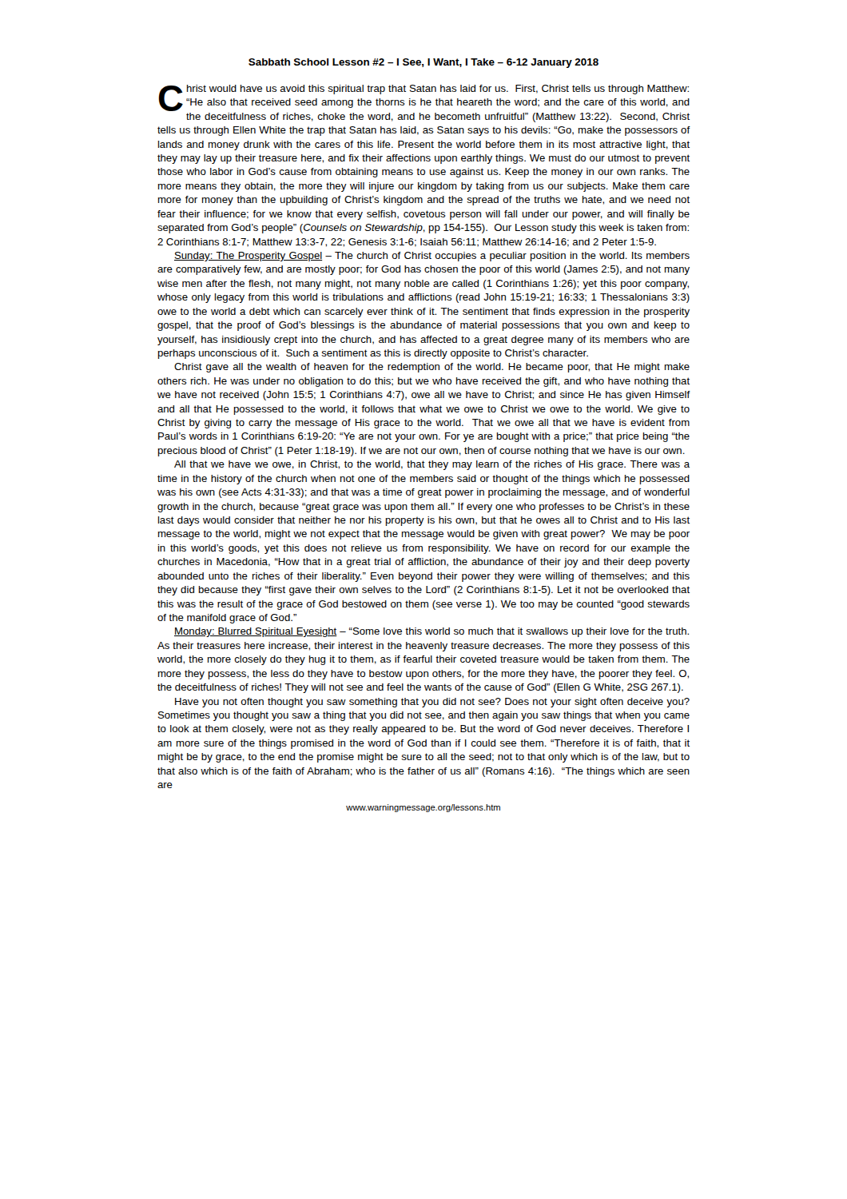Sabbath School Lesson #2 – I See, I Want, I Take – 6-12 January 2018
Christ would have us avoid this spiritual trap that Satan has laid for us. First, Christ tells us through Matthew: “He also that received seed among the thorns is he that heareth the word; and the care of this world, and the deceitfulness of riches, choke the word, and he becometh unfruitful” (Matthew 13:22). Second, Christ tells us through Ellen White the trap that Satan has laid, as Satan says to his devils: “Go, make the possessors of lands and money drunk with the cares of this life. Present the world before them in its most attractive light, that they may lay up their treasure here, and fix their affections upon earthly things. We must do our utmost to prevent those who labor in God’s cause from obtaining means to use against us. Keep the money in our own ranks. The more means they obtain, the more they will injure our kingdom by taking from us our subjects. Make them care more for money than the upbuilding of Christ’s kingdom and the spread of the truths we hate, and we need not fear their influence; for we know that every selfish, covetous person will fall under our power, and will finally be separated from God’s people” (Counsels on Stewardship, pp 154-155). Our Lesson study this week is taken from: 2 Corinthians 8:1-7; Matthew 13:3-7, 22; Genesis 3:1-6; Isaiah 56:11; Matthew 26:14-16; and 2 Peter 1:5-9.
Sunday: The Prosperity Gospel – The church of Christ occupies a peculiar position in the world. Its members are comparatively few, and are mostly poor; for God has chosen the poor of this world (James 2:5), and not many wise men after the flesh, not many might, not many noble are called (1 Corinthians 1:26); yet this poor company, whose only legacy from this world is tribulations and afflictions (read John 15:19-21; 16:33; 1 Thessalonians 3:3) owe to the world a debt which can scarcely ever think of it. The sentiment that finds expression in the prosperity gospel, that the proof of God’s blessings is the abundance of material possessions that you own and keep to yourself, has insidiously crept into the church, and has affected to a great degree many of its members who are perhaps unconscious of it. Such a sentiment as this is directly opposite to Christ’s character.
Christ gave all the wealth of heaven for the redemption of the world. He became poor, that He might make others rich. He was under no obligation to do this; but we who have received the gift, and who have nothing that we have not received (John 15:5; 1 Corinthians 4:7), owe all we have to Christ; and since He has given Himself and all that He possessed to the world, it follows that what we owe to Christ we owe to the world. We give to Christ by giving to carry the message of His grace to the world. That we owe all that we have is evident from Paul’s words in 1 Corinthians 6:19-20: “Ye are not your own. For ye are bought with a price;” that price being “the precious blood of Christ” (1 Peter 1:18-19). If we are not our own, then of course nothing that we have is our own.
All that we have we owe, in Christ, to the world, that they may learn of the riches of His grace. There was a time in the history of the church when not one of the members said or thought of the things which he possessed was his own (see Acts 4:31-33); and that was a time of great power in proclaiming the message, and of wonderful growth in the church, because “great grace was upon them all.” If every one who professes to be Christ’s in these last days would consider that neither he nor his property is his own, but that he owes all to Christ and to His last message to the world, might we not expect that the message would be given with great power? We may be poor in this world’s goods, yet this does not relieve us from responsibility. We have on record for our example the churches in Macedonia, “How that in a great trial of affliction, the abundance of their joy and their deep poverty abounded unto the riches of their liberality.” Even beyond their power they were willing of themselves; and this they did because they “first gave their own selves to the Lord” (2 Corinthians 8:1-5). Let it not be overlooked that this was the result of the grace of God bestowed on them (see verse 1). We too may be counted “good stewards of the manifold grace of God.”
Monday: Blurred Spiritual Eyesight – “Some love this world so much that it swallows up their love for the truth. As their treasures here increase, their interest in the heavenly treasure decreases. The more they possess of this world, the more closely do they hug it to them, as if fearful their coveted treasure would be taken from them. The more they possess, the less do they have to bestow upon others, for the more they have, the poorer they feel. O, the deceitfulness of riches! They will not see and feel the wants of the cause of God” (Ellen G White, 2SG 267.1).
Have you not often thought you saw something that you did not see? Does not your sight often deceive you? Sometimes you thought you saw a thing that you did not see, and then again you saw things that when you came to look at them closely, were not as they really appeared to be. But the word of God never deceives. Therefore I am more sure of the things promised in the word of God than if I could see them. “Therefore it is of faith, that it might be by grace, to the end the promise might be sure to all the seed; not to that only which is of the law, but to that also which is of the faith of Abraham; who is the father of us all” (Romans 4:16). “The things which are seen are
www.warningmessage.org/lessons.htm